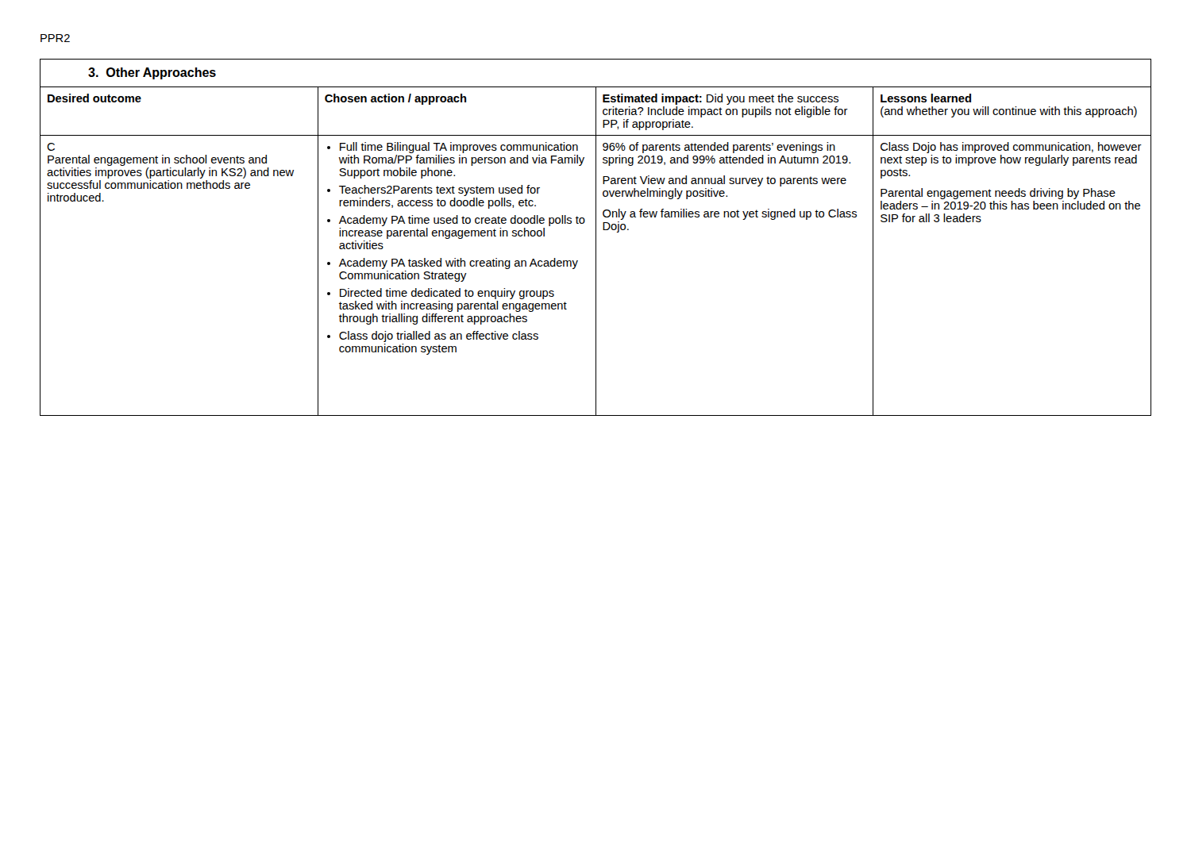PPR2
| 3. Other Approaches |
| Desired outcome | Chosen action / approach | Estimated impact: Did you meet the success criteria? Include impact on pupils not eligible for PP, if appropriate. | Lessons learned (and whether you will continue with this approach) |
| C Parental engagement in school events and activities improves (particularly in KS2) and new successful communication methods are introduced. | Full time Bilingual TA improves communication with Roma/PP families in person and via Family Support mobile phone. Teachers2Parents text system used for reminders, access to doodle polls, etc. Academy PA time used to create doodle polls to increase parental engagement in school activities Academy PA tasked with creating an Academy Communication Strategy Directed time dedicated to enquiry groups tasked with increasing parental engagement through trialling different approaches Class dojo trialled as an effective class communication system | 96% of parents attended parents’ evenings in spring 2019, and 99% attended in Autumn 2019. Parent View and annual survey to parents were overwhelmingly positive. Only a few families are not yet signed up to Class Dojo. | Class Dojo has improved communication, however next step is to improve how regularly parents read posts. Parental engagement needs driving by Phase leaders – in 2019-20 this has been included on the SIP for all 3 leaders |